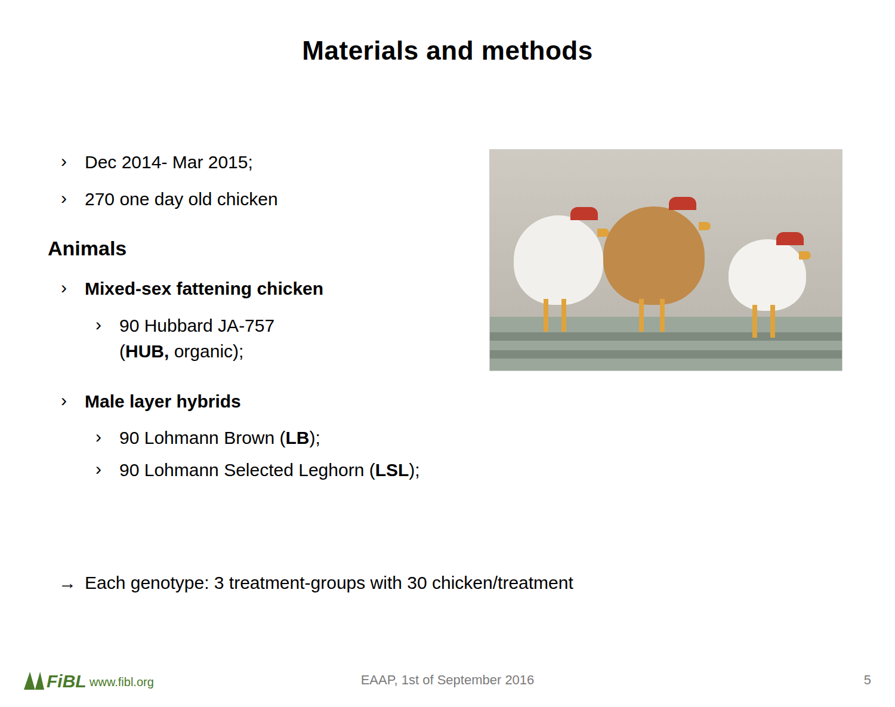Materials and methods
Dec 2014- Mar 2015;
270 one day old chicken
Animals
Mixed-sex fattening chicken
90 Hubbard JA-757
(HUB, organic);
Male layer hybrids
90 Lohmann Brown (LB);
90 Lohmann Selected Leghorn (LSL);
Each genotype: 3 treatment-groups with 30 chicken/treatment
FiBL
www.fibl.org
EAAP, 1st of September 2016
5